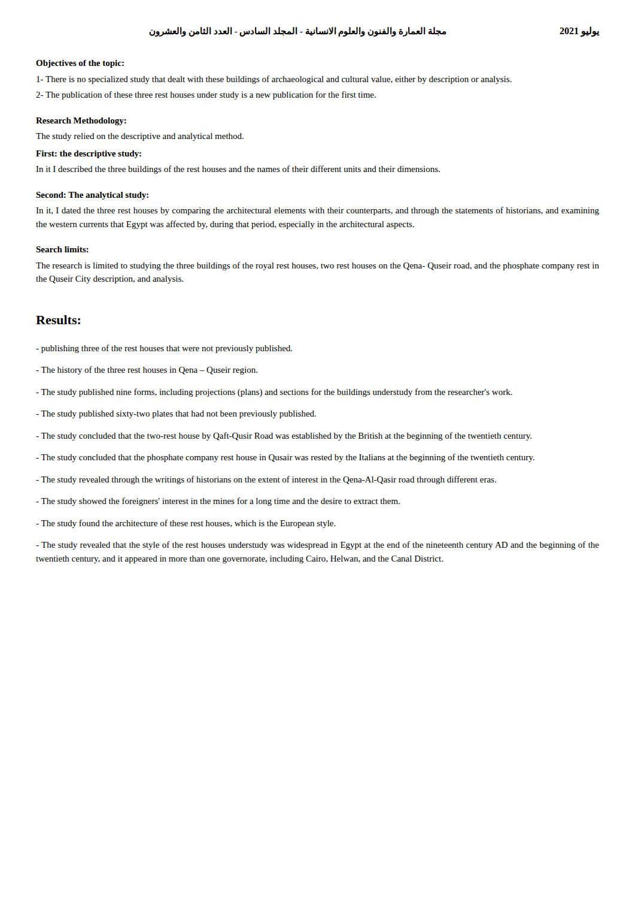يوليو 2021
مجلة العمارة والفنون والعلوم الانسانية - المجلد السادس - العدد الثامن والعشرون
Objectives of the topic:
1- There is no specialized study that dealt with these buildings of archaeological and cultural value, either by description or analysis.
2- The publication of these three rest houses under study is a new publication for the first time.
Research Methodology:
The study relied on the descriptive and analytical method.
First: the descriptive study:
In it I described the three buildings of the rest houses and the names of their different units and their dimensions.
Second: The analytical study:
In it, I dated the three rest houses by comparing the architectural elements with their counterparts, and through the statements of historians, and examining the western currents that Egypt was affected by, during that period, especially in the architectural aspects.
Search limits:
The research is limited to studying the three buildings of the royal rest houses, two rest houses on the Qena- Quseir road, and the phosphate company rest in the Quseir City description, and analysis.
Results:
- publishing three of the rest houses that were not previously published.
- The history of the three rest houses in Qena – Quseir region.
- The study published nine forms, including projections (plans) and sections for the buildings understudy from the researcher's work.
- The study published sixty-two plates that had not been previously published.
- The study concluded that the two-rest house by Qaft-Qusir Road was established by the British at the beginning of the twentieth century.
- The study concluded that the phosphate company rest house in Qusair was rested by the Italians at the beginning of the twentieth century.
- The study revealed through the writings of historians on the extent of interest in the Qena-Al-Qasir road through different eras.
- The study showed the foreigners' interest in the mines for a long time and the desire to extract them.
- The study found the architecture of these rest houses, which is the European style.
- The study revealed that the style of the rest houses understudy was widespread in Egypt at the end of the nineteenth century AD and the beginning of the twentieth century, and it appeared in more than one governorate, including Cairo, Helwan, and the Canal District.